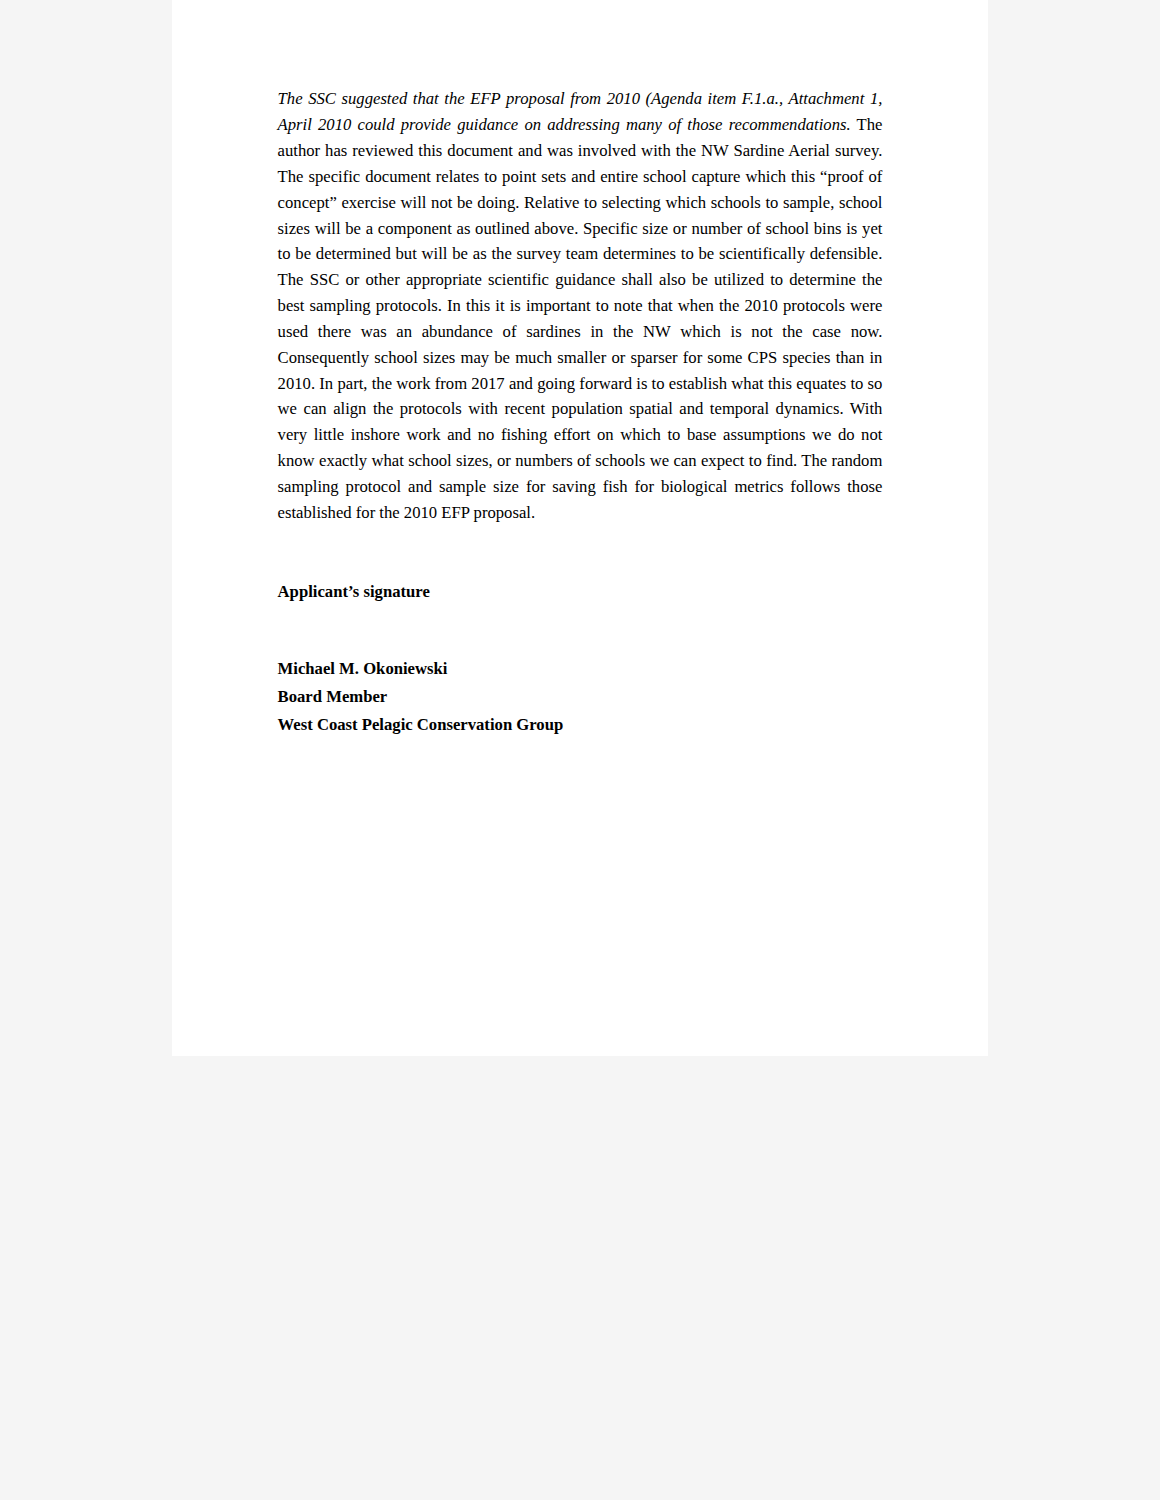The SSC suggested that the EFP proposal from 2010 (Agenda item F.1.a., Attachment 1, April 2010 could provide guidance on addressing many of those recommendations. The author has reviewed this document and was involved with the NW Sardine Aerial survey. The specific document relates to point sets and entire school capture which this “proof of concept” exercise will not be doing. Relative to selecting which schools to sample, school sizes will be a component as outlined above. Specific size or number of school bins is yet to be determined but will be as the survey team determines to be scientifically defensible. The SSC or other appropriate scientific guidance shall also be utilized to determine the best sampling protocols. In this it is important to note that when the 2010 protocols were used there was an abundance of sardines in the NW which is not the case now. Consequently school sizes may be much smaller or sparser for some CPS species than in 2010. In part, the work from 2017 and going forward is to establish what this equates to so we can align the protocols with recent population spatial and temporal dynamics. With very little inshore work and no fishing effort on which to base assumptions we do not know exactly what school sizes, or numbers of schools we can expect to find. The random sampling protocol and sample size for saving fish for biological metrics follows those established for the 2010 EFP proposal.
Applicant’s signature
Michael M. Okoniewski
Board Member
West Coast Pelagic Conservation Group